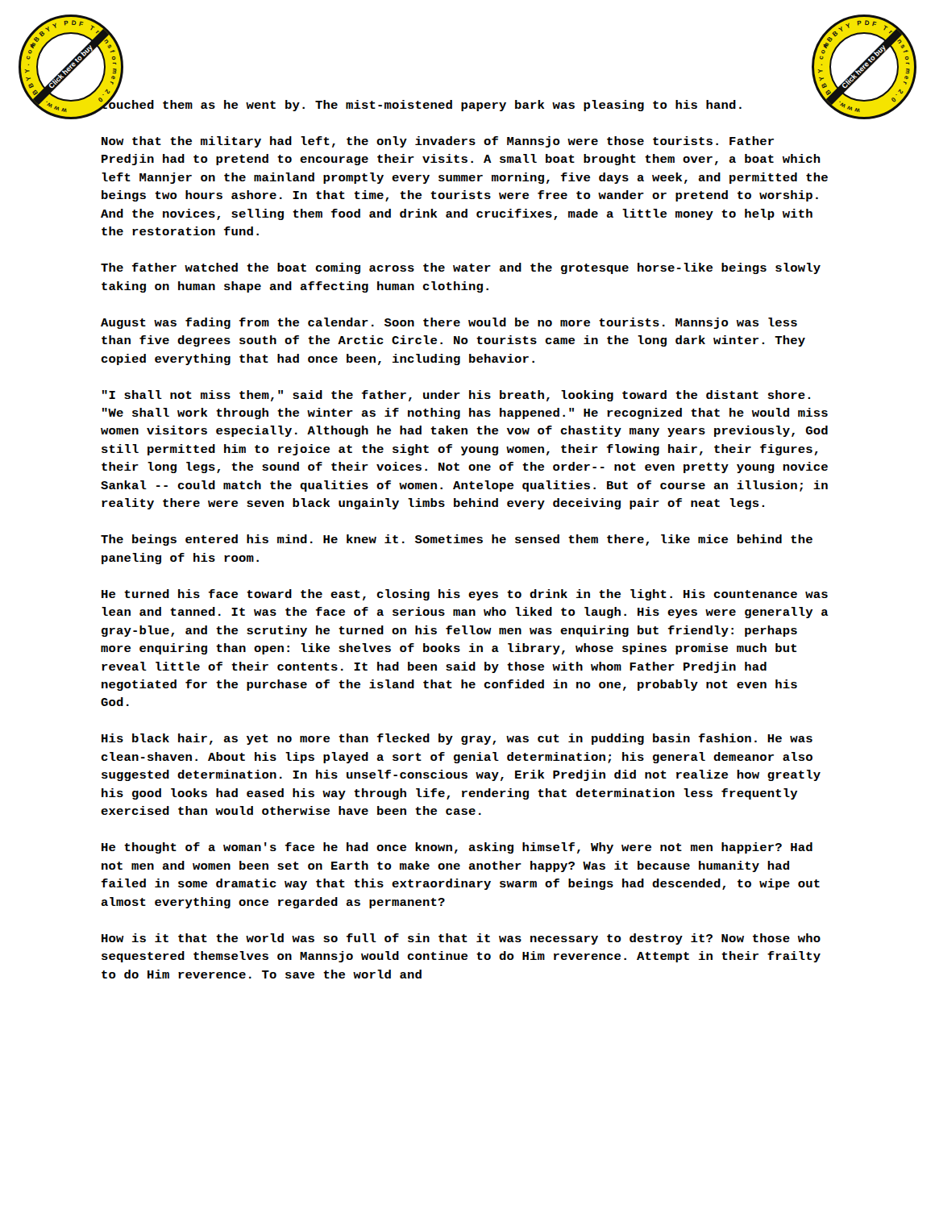A B B Y Y P D F T r a n s f o r m e r 2 . 0 w w w . A B B Y Y . c o m
Click here to buy
A B B Y Y P D F T r a n s f o r m e r 2 . 0 w w w . A B B Y Y . c o m
Click here to buy
touched them as he went by. The mist-moistened papery bark was pleasing to his hand.
Now that the military had left, the only invaders of Mannsjo were those tourists. Father Predjin had to pretend to encourage their visits. A small boat brought them over, a boat which left Mannjer on the mainland promptly every summer morning, five days a week, and permitted the beings two hours ashore. In that time, the tourists were free to wander or pretend to worship. And the novices, selling them food and drink and crucifixes, made a little money to help with the restoration fund.
The father watched the boat coming across the water and the grotesque horse-like beings slowly taking on human shape and affecting human clothing.
August was fading from the calendar. Soon there would be no more tourists. Mannsjo was less than five degrees south of the Arctic Circle. No tourists came in the long dark winter. They copied everything that had once been, including behavior.
"I shall not miss them," said the father, under his breath, looking toward the distant shore. "We shall work through the winter as if nothing has happened." He recognized that he would miss women visitors especially. Although he had taken the vow of chastity many years previously, God still permitted him to rejoice at the sight of young women, their flowing hair, their figures, their long legs, the sound of their voices. Not one of the order-- not even pretty young novice Sankal -- could match the qualities of women. Antelope qualities. But of course an illusion; in reality there were seven black ungainly limbs behind every deceiving pair of neat legs.
The beings entered his mind. He knew it. Sometimes he sensed them there, like mice behind the paneling of his room.
He turned his face toward the east, closing his eyes to drink in the light. His countenance was lean and tanned. It was the face of a serious man who liked to laugh. His eyes were generally a gray-blue, and the scrutiny he turned on his fellow men was enquiring but friendly: perhaps more enquiring than open: like shelves of books in a library, whose spines promise much but reveal little of their contents. It had been said by those with whom Father Predjin had negotiated for the purchase of the island that he confided in no one, probably not even his God.
His black hair, as yet no more than flecked by gray, was cut in pudding basin fashion. He was clean-shaven. About his lips played a sort of genial determination; his general demeanor also suggested determination. In his unself-conscious way, Erik Predjin did not realize how greatly his good looks had eased his way through life, rendering that determination less frequently exercised than would otherwise have been the case.
He thought of a woman's face he had once known, asking himself, Why were not men happier? Had not men and women been set on Earth to make one another happy? Was it because humanity had failed in some dramatic way that this extraordinary swarm of beings had descended, to wipe out almost everything once regarded as permanent?
How is it that the world was so full of sin that it was necessary to destroy it? Now those who sequestered themselves on Mannsjo would continue to do Him reverence. Attempt in their frailty to do Him reverence. To save the world and